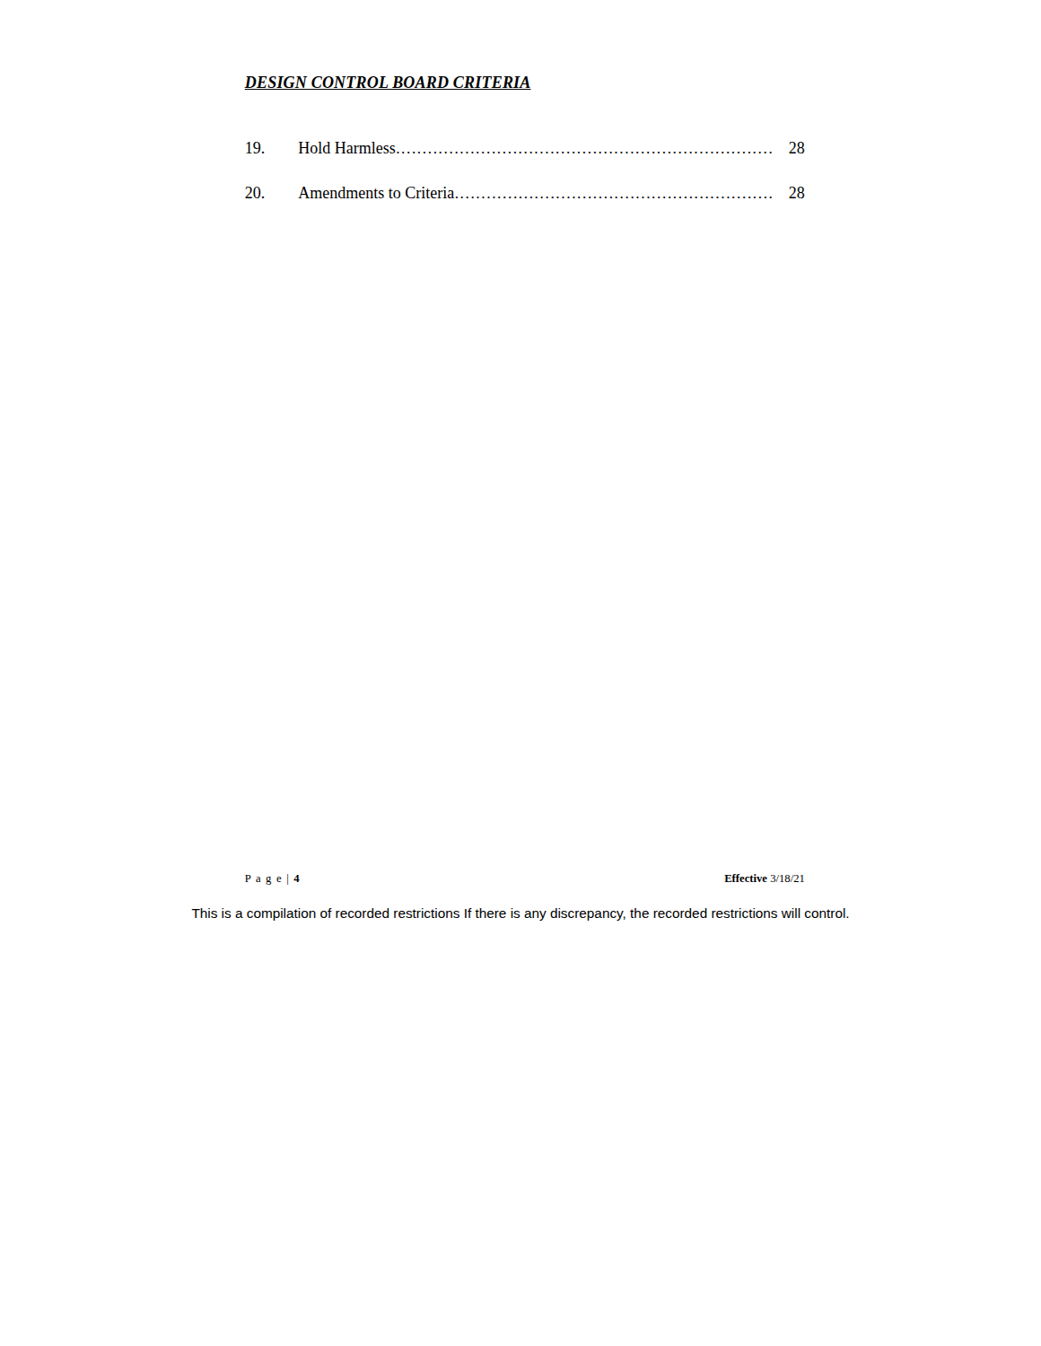DESIGN CONTROL BOARD CRITERIA
19. Hold Harmless ................................................................................................................ 28
20. Amendments to Criteria .................................................................................................. 28
P a g e | 4
Effective 3/18/21
This is a compilation of recorded restrictions If there is any discrepancy, the recorded restrictions will control.